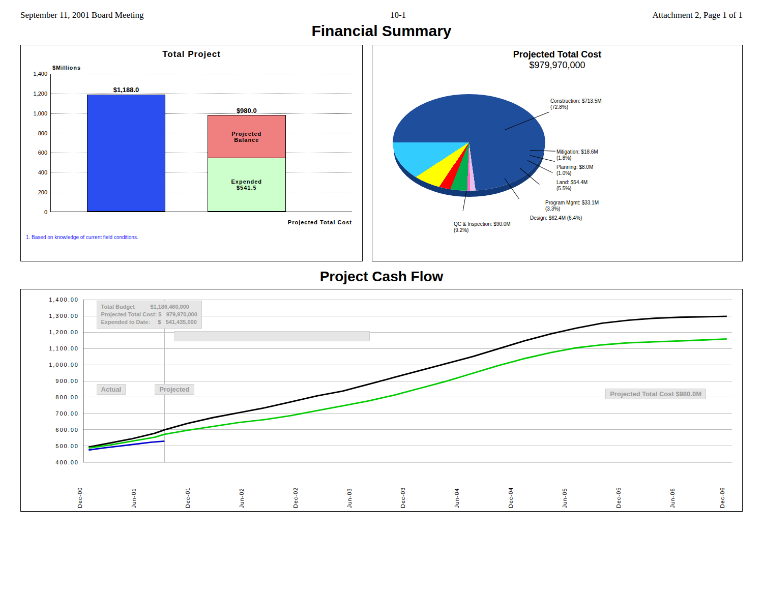September 11, 2001 Board Meeting
10-1
Attachment 2, Page 1 of 1
Financial Summary
Total Project
$Millions
1,400
1,200
1,000
800
600
400
200
0
$1,188.0
Projected
Balance
Expended
$541.5
$980.0
Projected Total Cost
1. Based on knowledge of current field conditions.
Projected Total Cost
$979,970,000
Construction: $713.5M
(72.8%)
Mitigation: $18.6M
(1.8%)
Planning: $8.0M
(1.0%)
Land: $54.4M
(5.5%)
Program Mgmt: $33.1M
(3.3%)
Design: $62.4M (6.4%)
QC & Inspection: $90.0M
(9.2%)
Project Cash Flow
1,400.00
1,300.00
1,200.00
1,100.00
1,000.00
900.00
800.00
700.00
600.00
500.00
400.00
Total Budget $1,186,460,000 Projected Total Cost: $ 979,970,000 Expended to Date: $ 541,435,000
Actual
Projected
Projected Total Cost $980.0M
Dec-00
Jun-01
Dec-01
Jun-02
Dec-02
Jun-03
Dec-03
Jun-04
Dec-04
Jun-05
Dec-05
Jun-06
Dec-06